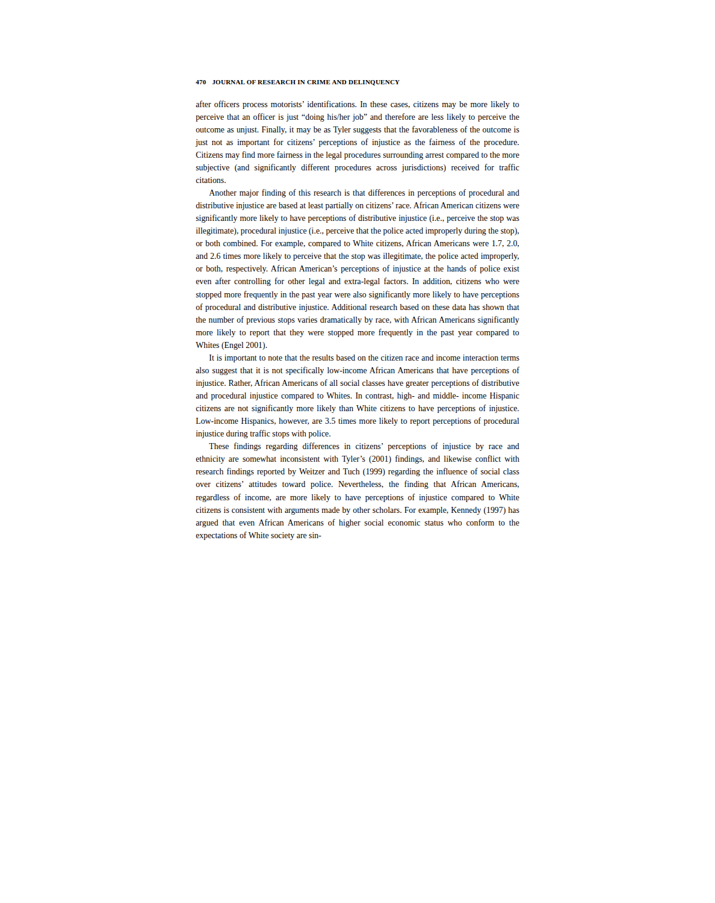470 Journal of Research in Crime and Delinquency
after officers process motorists’ identifications. In these cases, citizens may be more likely to perceive that an officer is just “doing his/her job” and there­fore are less likely to perceive the outcome as unjust. Finally, it may be as Tyler suggests that the favorableness of the outcome is just not as important for citizens’ perceptions of injustice as the fairness of the procedure. Citizens may find more fairness in the legal procedures surrounding arrest compared to the more subjective (and significantly different procedures across jurisdictions) received for traffic citations.
Another major finding of this research is that differences in perceptions of procedural and distributive injustice are based at least partially on citizens’ race. African American citizens were significantly more likely to have per­ceptions of distributive injustice (i.e., perceive the stop was illegitimate), pro­cedural injustice (i.e., perceive that the police acted improperly during the stop), or both combined. For example, compared to White citizens, African Americans were 1.7, 2.0, and 2.6 times more likely to perceive that the stop was illegitimate, the police acted improperly, or both, respectively. African American’s perceptions of injustice at the hands of police exist even after controlling for other legal and extra-legal factors. In addition, citizens who were stopped more frequently in the past year were also significantly more likely to have perceptions of procedural and distributive injustice. Additional research based on these data has shown that the number of previous stops var­ies dramatically by race, with African Americans significantly more likely to report that they were stopped more frequently in the past year compared to Whites (Engel 2001).
It is important to note that the results based on the citizen race and income interaction terms also suggest that it is not specifically low-income African Americans that have perceptions of injustice. Rather, African Americans of all social classes have greater perceptions of distributive and procedural injustice compared to Whites. In contrast, high- and middle- income His­panic citizens are not significantly more likely than White citizens to have perceptions of injustice. Low-income Hispanics, however, are 3.5 times more likely to report perceptions of procedural injustice during traffic stops with police.
These findings regarding differences in citizens’ perceptions of injustice by race and ethnicity are somewhat inconsistent with Tyler’s (2001) findings, and likewise conflict with research findings reported by Weitzer and Tuch (1999) regarding the influence of social class over citizens’ attitudes toward police. Nevertheless, the finding that African Americans, regardless of income, are more likely to have perceptions of injustice compared to White citizens is consistent with arguments made by other scholars. For example, Kennedy (1997) has argued that even African Americans of higher social economic status who conform to the expectations of White society are sin-